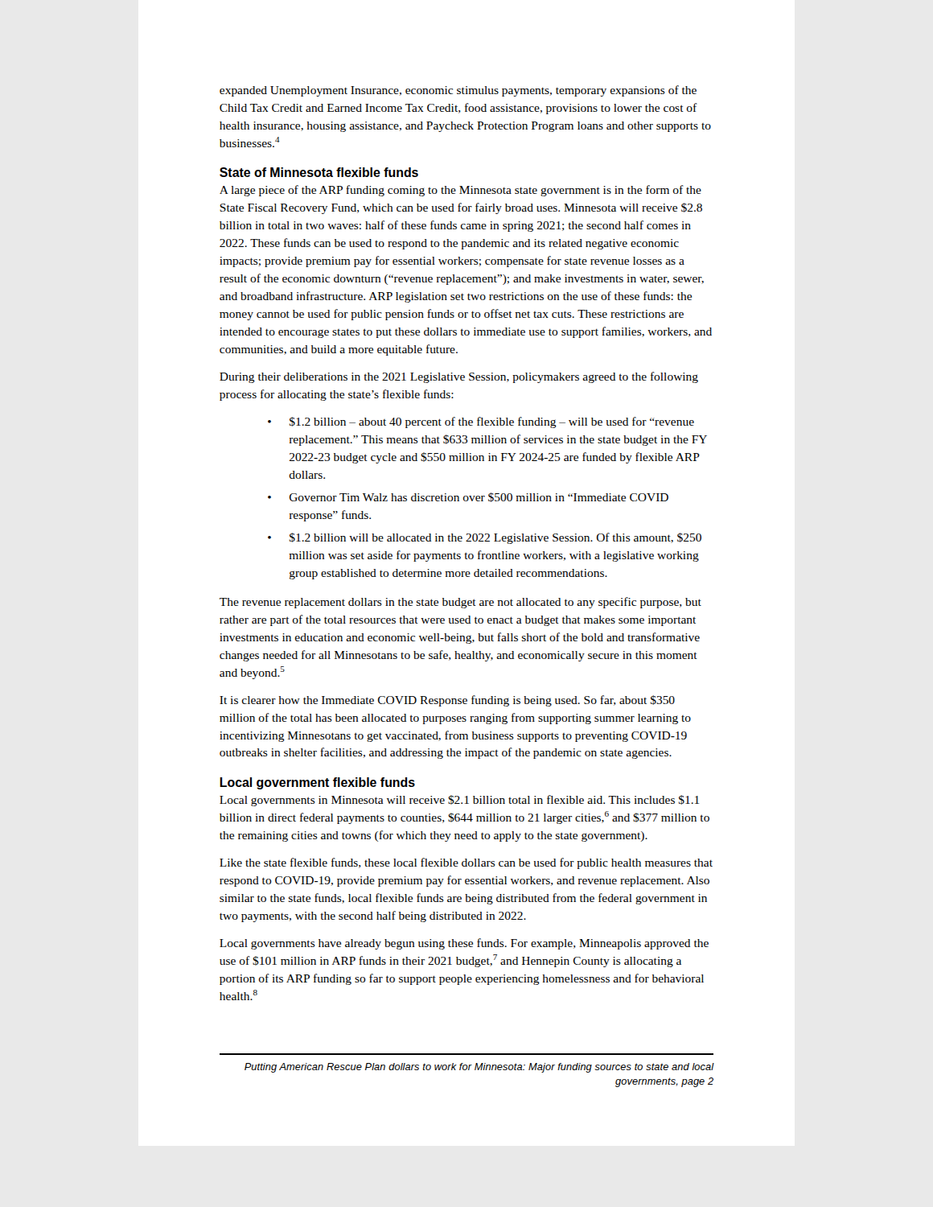expanded Unemployment Insurance, economic stimulus payments, temporary expansions of the Child Tax Credit and Earned Income Tax Credit, food assistance, provisions to lower the cost of health insurance, housing assistance, and Paycheck Protection Program loans and other supports to businesses.4
State of Minnesota flexible funds
A large piece of the ARP funding coming to the Minnesota state government is in the form of the State Fiscal Recovery Fund, which can be used for fairly broad uses. Minnesota will receive $2.8 billion in total in two waves: half of these funds came in spring 2021; the second half comes in 2022. These funds can be used to respond to the pandemic and its related negative economic impacts; provide premium pay for essential workers; compensate for state revenue losses as a result of the economic downturn (“revenue replacement”); and make investments in water, sewer, and broadband infrastructure. ARP legislation set two restrictions on the use of these funds: the money cannot be used for public pension funds or to offset net tax cuts. These restrictions are intended to encourage states to put these dollars to immediate use to support families, workers, and communities, and build a more equitable future.
During their deliberations in the 2021 Legislative Session, policymakers agreed to the following process for allocating the state’s flexible funds:
$1.2 billion – about 40 percent of the flexible funding – will be used for “revenue replacement.” This means that $633 million of services in the state budget in the FY 2022-23 budget cycle and $550 million in FY 2024-25 are funded by flexible ARP dollars.
Governor Tim Walz has discretion over $500 million in “Immediate COVID response” funds.
$1.2 billion will be allocated in the 2022 Legislative Session. Of this amount, $250 million was set aside for payments to frontline workers, with a legislative working group established to determine more detailed recommendations.
The revenue replacement dollars in the state budget are not allocated to any specific purpose, but rather are part of the total resources that were used to enact a budget that makes some important investments in education and economic well-being, but falls short of the bold and transformative changes needed for all Minnesotans to be safe, healthy, and economically secure in this moment and beyond.5
It is clearer how the Immediate COVID Response funding is being used. So far, about $350 million of the total has been allocated to purposes ranging from supporting summer learning to incentivizing Minnesotans to get vaccinated, from business supports to preventing COVID-19 outbreaks in shelter facilities, and addressing the impact of the pandemic on state agencies.
Local government flexible funds
Local governments in Minnesota will receive $2.1 billion total in flexible aid. This includes $1.1 billion in direct federal payments to counties, $644 million to 21 larger cities,6 and $377 million to the remaining cities and towns (for which they need to apply to the state government).
Like the state flexible funds, these local flexible dollars can be used for public health measures that respond to COVID-19, provide premium pay for essential workers, and revenue replacement. Also similar to the state funds, local flexible funds are being distributed from the federal government in two payments, with the second half being distributed in 2022.
Local governments have already begun using these funds. For example, Minneapolis approved the use of $101 million in ARP funds in their 2021 budget,7 and Hennepin County is allocating a portion of its ARP funding so far to support people experiencing homelessness and for behavioral health.8
Putting American Rescue Plan dollars to work for Minnesota: Major funding sources to state and local governments, page 2